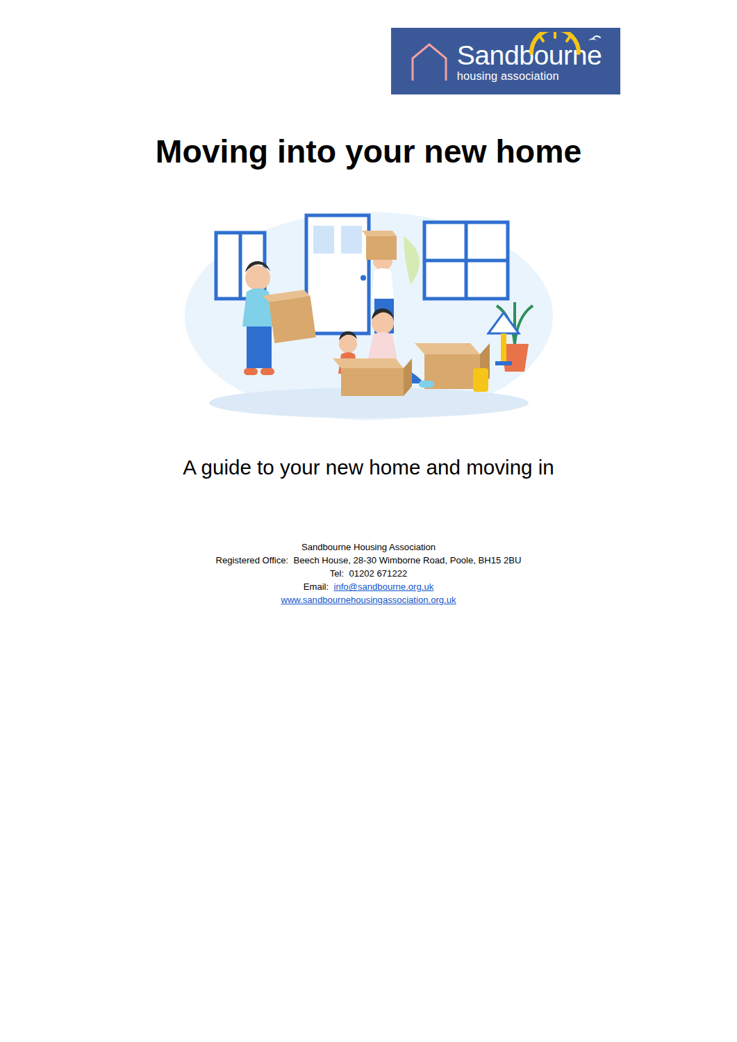Sandbourne housing association
Moving into your new home
A guide to your new home and moving in
Sandbourne Housing Association
Registered Office: Beech House, 28-30 Wimborne Road, Poole, BH15 2BU
Tel: 01202 671222
Email: info@sandbourne.org.uk
www.sandbournehousingassociation.org.uk